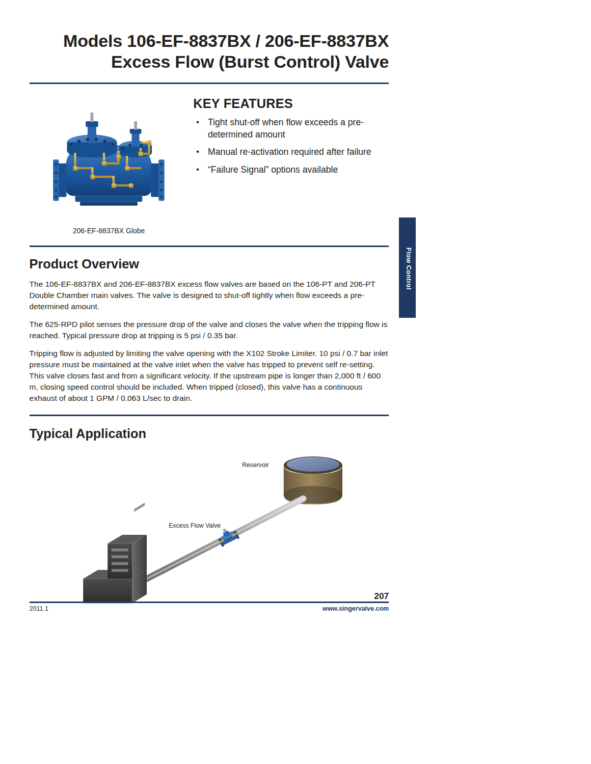Models 106-EF-8837BX / 206-EF-8837BX
Excess Flow (Burst Control) Valve
206-EF-8837BX Globe
KEY FEATURES
Tight shut-off when flow exceeds a pre-determined amount
Manual re-activation required after failure
“Failure Signal” options available
Product Overview
The 106-EF-8837BX and 206-EF-8837BX excess flow valves are based on the 106-PT and 206-PT Double Chamber main valves. The valve is designed to shut-off tightly when flow exceeds a pre-determined amount.
The 625-RPD pilot senses the pressure drop of the valve and closes the valve when the tripping flow is reached. Typical pressure drop at tripping is 5 psi / 0.35 bar.
Tripping flow is adjusted by limiting the valve opening with the X102 Stroke Limiter. 10 psi / 0.7 bar inlet pressure must be maintained at the valve inlet when the valve has tripped to prevent self re-setting. This valve closes fast and from a significant velocity. If the upstream pipe is longer than 2,000 ft / 600 m, closing speed control should be included. When tripped (closed), this valve has a continuous exhaust of about 1 GPM / 0.063 L/sec to drain.
Typical Application
Reservoir
Excess Flow Valve
Flow Control
2011.1
www.singervalve.com
207